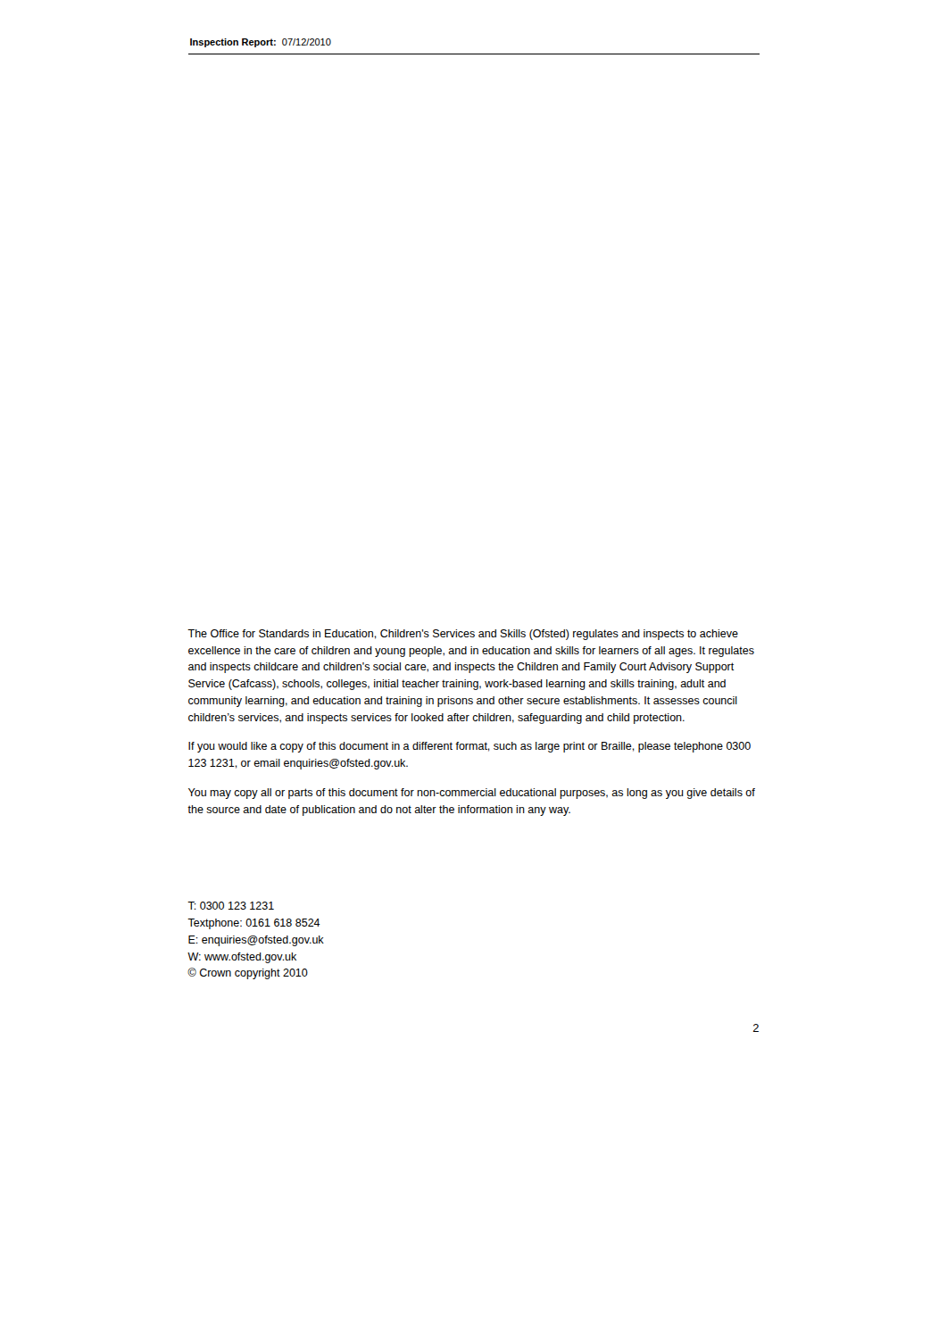Inspection Report: 07/12/2010
The Office for Standards in Education, Children's Services and Skills (Ofsted) regulates and inspects to achieve excellence in the care of children and young people, and in education and skills for learners of all ages. It regulates and inspects childcare and children's social care, and inspects the Children and Family Court Advisory Support Service (Cafcass), schools, colleges, initial teacher training, work-based learning and skills training, adult and community learning, and education and training in prisons and other secure establishments. It assesses council children’s services, and inspects services for looked after children, safeguarding and child protection.
If you would like a copy of this document in a different format, such as large print or Braille, please telephone 0300 123 1231, or email enquiries@ofsted.gov.uk.
You may copy all or parts of this document for non-commercial educational purposes, as long as you give details of the source and date of publication and do not alter the information in any way.
T: 0300 123 1231
Textphone: 0161 618 8524
E: enquiries@ofsted.gov.uk
W: www.ofsted.gov.uk
© Crown copyright 2010
2